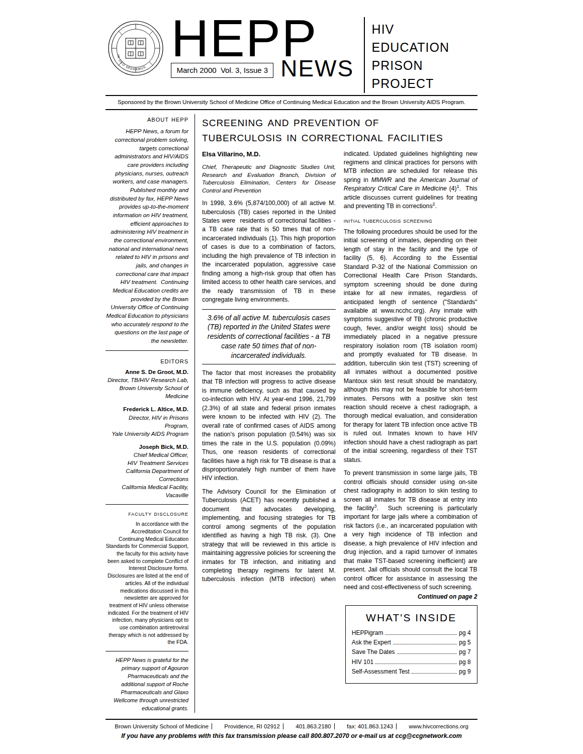IN DEO SPERAMUS
HEPP
March 2000 Vol. 3, Issue 3
NEWS
HIV
EDUCATION
PRISON
PROJECT
Sponsored by the Brown University School of Medicine Office of Continuing Medical Education and the Brown University AIDS Program.
About HEPP
HEPP News, a forum for correctional problem solving, targets correctional administrators and HIV/AIDS care providers including physicians, nurses, outreach workers, and case managers. Published monthly and distributed by fax, HEPP News provides up-to-the-moment information on HIV treatment, efficient approaches to administering HIV treatment in the correctional environment, national and international news related to HIV in prisons and jails, and changes in correctional care that impact HIV treatment. Continuing Medical Education credits are provided by the Brown University Office of Continuing Medical Education to physicians who accurately respond to the questions on the last page of the newsletter.
Editors
Anne S. De Groot, M.D.
Director, TB/HIV Research Lab,
Brown University School of Medicine
Frederick L. Altice, M.D.
Director, HIV in Prisons Program,
Yale University AIDS Program
Joseph Bick, M.D.
Chief Medical Officer,
HIV Treatment Services
California Department of Corrections
California Medical Facility, Vacaville
Faculty Disclosure
In accordance with the Accreditation Council for Continuing Medical Education Standards for Commercial Support, the faculty for this activity have been asked to complete Conflict of Interest Disclosure forms. Disclosures are listed at the end of articles. All of the individual medications discussed in this newsletter are approved for treatment of HIV unless otherwise indicated. For the treatment of HIV infection, many physicians opt to use combination antiretroviral therapy which is not addressed by the FDA.
HEPP News is grateful for the primary support of Agouron Pharmaceuticals and the additional support of Roche Pharmaceuticals and Glaxo Wellcome through unrestricted educational grants.
Screening and Prevention of
Tuberculosis in Correctional Facilities
Elsa Villarino, M.D.
Chief, Therapeutic and Diagnostic Studies Unit, Research and Evaluation Branch, Division of Tuberculosis Elimination, Centers for Disease Control and Prevention
In 1998, 3.6% (5,874/100,000) of all active M. tuberculosis (TB) cases reported in the United States were residents of correctional facilities - a TB case rate that is 50 times that of non-incarcerated individuals (1). This high proportion of cases is due to a combination of factors, including the high prevalence of TB infection in the incarcerated population, aggressive case finding among a high-risk group that often has limited access to other health care services, and the ready transmission of TB in these congregate living environments.
3.6% of all active M. tuberculosis cases (TB) reported in the United States were residents of correctional facilities - a TB case rate 50 times that of non-incarcerated individuals.
The factor that most increases the probability that TB infection will progress to active disease is immune deficiency, such as that caused by co-infection with HIV. At year-end 1996, 21,799 (2.3%) of all state and federal prison inmates were known to be infected with HIV (2). The overall rate of confirmed cases of AIDS among the nation's prison population (0.54%) was six times the rate in the U.S. population (0.09%) Thus, one reason residents of correctional facilities have a high risk for TB disease is that a disproportionately high number of them have HIV infection.
The Advisory Council for the Elimination of Tuberculosis (ACET) has recently published a document that advocates developing, implementing, and focusing strategies for TB control among segments of the population identified as having a high TB risk. (3). One strategy that will be reviewed in this article is maintaining aggressive policies for screening the inmates for TB infection, and initiating and completing therapy regimens for latent M. tuberculosis infection (MTB infection) when indicated. Updated guidelines highlighting new regimens and clinical practices for persons with MTB infection are scheduled for release this spring in MMWR and the American Journal of Respiratory Critical Care in Medicine (4)1. This article discusses current guidelines for treating and preventing TB in corrections2.
Initial Tuberculosis Screening
The following procedures should be used for the initial screening of inmates, depending on their length of stay in the facility and the type of facility (5, 6). According to the Essential Standard P-32 of the National Commission on Correctional Health Care Prison Standards, symptom screening should be done during intake for all new inmates, regardless of anticipated length of sentence ("Standards" available at www.ncchc.org). Any inmate with symptoms suggestive of TB (chronic productive cough, fever, and/or weight loss) should be immediately placed in a negative pressure respiratory isolation room (TB isolation room) and promptly evaluated for TB disease. In addition, tuberculin skin test (TST) screening of all inmates without a documented positive Mantoux skin test result should be mandatory, although this may not be feasible for short-term inmates. Persons with a positive skin test reaction should receive a chest radiograph, a thorough medical evaluation, and consideration for therapy for latent TB infection once active TB is ruled out. Inmates known to have HIV infection should have a chest radiograph as part of the initial screening, regardless of their TST status.
To prevent transmission in some large jails, TB control officials should consider using on-site chest radiography in addition to skin testing to screen all inmates for TB disease at entry into the facility3. Such screening is particularly important for large jails where a combination of risk factors (i.e., an incarcerated population with a very high incidence of TB infection and disease, a high prevalence of HIV infection and drug injection, and a rapid turnover of inmates that make TST-based screening inefficient) are present. Jail officials should consult the local TB control officer for assistance in assessing the need and cost-effectiveness of such screening.
Continued on page 2
WHAT'S INSIDE
HEPPigram pg 4
Ask the Expert pg 5
Save The Dates pg 7
HIV 101 pg 8
Self-Assessment Test pg 9
Brown University School of Medicine Providence, RI 02912 401.863.2180 fax: 401.863.1243 www.hivcorrections.org
If you have any problems with this fax transmission please call 800.807.2070 or e-mail us at ccg@ccgnetwork.com